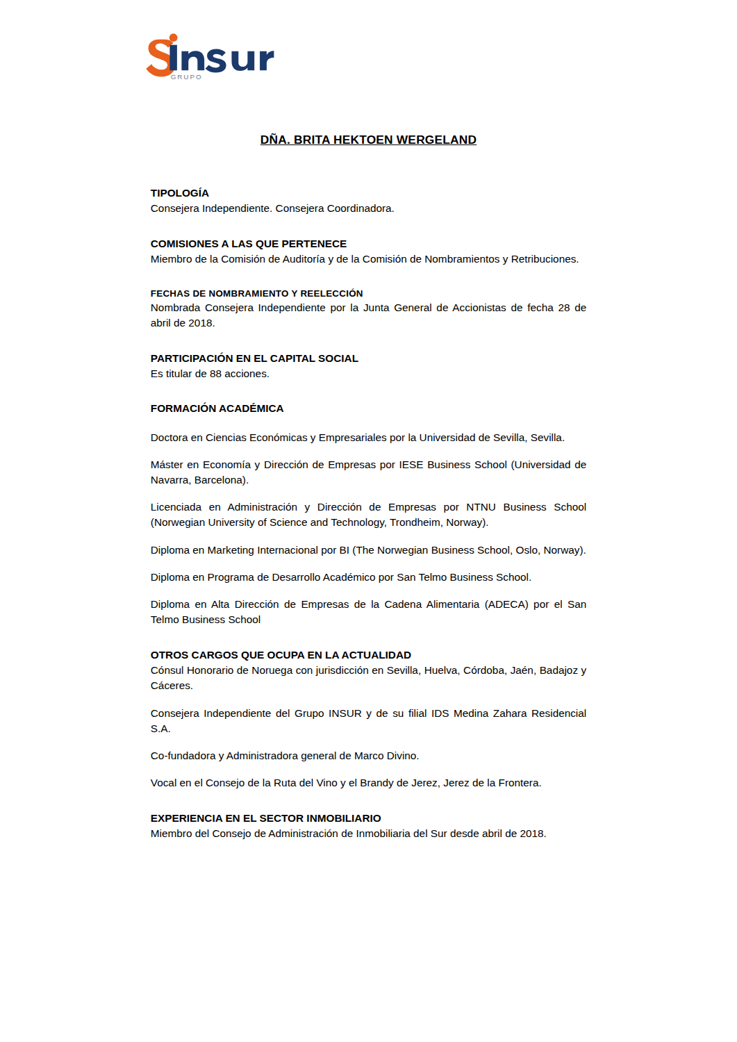GRUPO
DÑA. BRITA HEKTOEN WERGELAND
TIPOLOGÍA
Consejera Independiente. Consejera Coordinadora.
COMISIONES A LAS QUE PERTENECE
Miembro de la Comisión de Auditoría y de la Comisión de Nombramientos y Retribuciones.
FECHAS DE NOMBRAMIENTO Y REELECCIÓN
Nombrada Consejera Independiente por la Junta General de Accionistas de fecha 28 de abril de 2018.
PARTICIPACIÓN EN EL CAPITAL SOCIAL
Es titular de 88 acciones.
FORMACIÓN ACADÉMICA
Doctora en Ciencias Económicas y Empresariales por la Universidad de Sevilla, Sevilla.
Máster en Economía y Dirección de Empresas por IESE Business School (Universidad de Navarra, Barcelona).
Licenciada en Administración y Dirección de Empresas por NTNU Business School (Norwegian University of Science and Technology, Trondheim, Norway).
Diploma en Marketing Internacional por BI (The Norwegian Business School, Oslo, Norway).
Diploma en Programa de Desarrollo Académico por San Telmo Business School.
Diploma en Alta Dirección de Empresas de la Cadena Alimentaria (ADECA) por el San Telmo Business School
OTROS CARGOS QUE OCUPA EN LA ACTUALIDAD
Cónsul Honorario de Noruega con jurisdicción en Sevilla, Huelva, Córdoba, Jaén, Badajoz y Cáceres.
Consejera Independiente del Grupo INSUR y de su filial IDS Medina Zahara Residencial S.A.
Co-fundadora y Administradora general de Marco Divino.
Vocal en el Consejo de la Ruta del Vino y el Brandy de Jerez, Jerez de la Frontera.
EXPERIENCIA EN EL SECTOR INMOBILIARIO
Miembro del Consejo de Administración de Inmobiliaria del Sur desde abril de 2018.